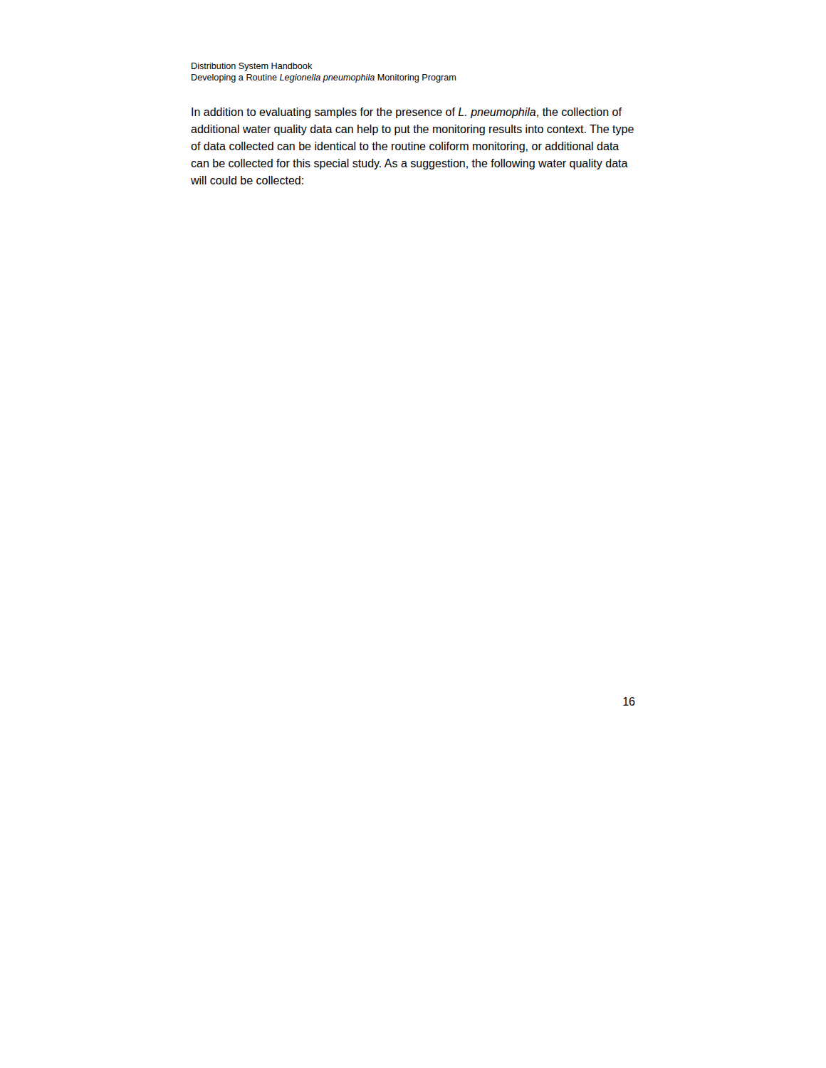Distribution System Handbook Developing a Routine Legionella pneumophila Monitoring Program
In addition to evaluating samples for the presence of L. pneumophila, the collection of additional water quality data can help to put the monitoring results into context. The type of data collected can be identical to the routine coliform monitoring, or additional data can be collected for this special study. As a suggestion, the following water quality data will could be collected:
16